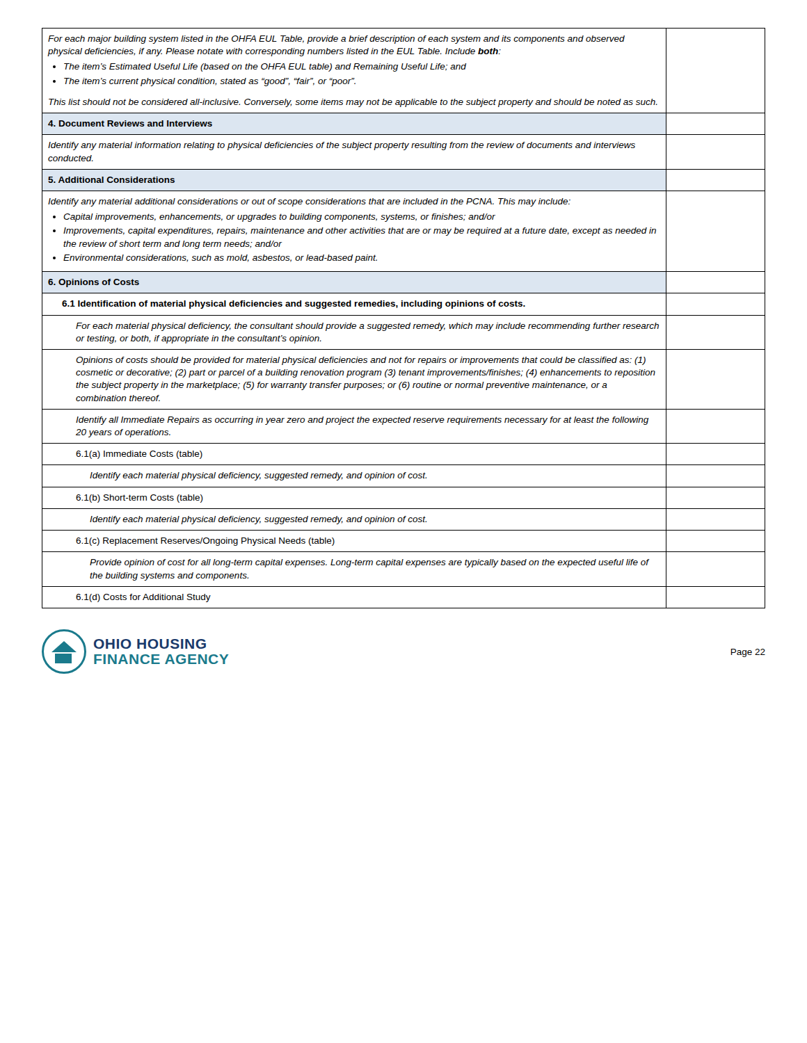| For each major building system listed in the OHFA EUL Table, provide a brief description of each system and its components and observed physical deficiencies, if any. Please notate with corresponding numbers listed in the EUL Table. Include both : The item’s Estimated Useful Life (based on the OHFA EUL table) and Remaining Useful Life; and The item’s current physical condition, stated as “good”, “fair”, or “poor”. This list should not be considered all-inclusive. Conversely, some items may not be applicable to the subject property and should be noted as such. | |
| 4. Document Reviews and Interviews | |
| Identify any material information relating to physical deficiencies of the subject property resulting from the review of documents and interviews conducted. | |
| 5. Additional Considerations | |
| Identify any material additional considerations or out of scope considerations that are included in the PCNA. This may include: Capital improvements, enhancements, or upgrades to building components, systems, or finishes; and/or Improvements, capital expenditures, repairs, maintenance and other activities that are or may be required at a future date, except as needed in the review of short term and long term needs; and/or Environmental considerations, such as mold, asbestos, or lead-based paint. | |
| 6. Opinions of Costs | |
| 6.1 Identification of material physical deficiencies and suggested remedies, including opinions of costs. | |
| For each material physical deficiency, the consultant should provide a suggested remedy, which may include recommending further research or testing, or both, if appropriate in the consultant’s opinion. | |
| Opinions of costs should be provided for material physical deficiencies and not for repairs or improvements that could be classified as: (1) cosmetic or decorative; (2) part or parcel of a building renovation program (3) tenant improvements/finishes; (4) enhancements to reposition the subject property in the marketplace; (5) for warranty transfer purposes; or (6) routine or normal preventive maintenance, or a combination thereof. | |
| Identify all Immediate Repairs as occurring in year zero and project the expected reserve requirements necessary for at least the following 20 years of operations. | |
| 6.1(a) Immediate Costs (table) | |
| Identify each material physical deficiency, suggested remedy, and opinion of cost. | |
| 6.1(b) Short-term Costs (table) | |
| Identify each material physical deficiency, suggested remedy, and opinion of cost. | |
| 6.1(c) Replacement Reserves/Ongoing Physical Needs (table) | |
| Provide opinion of cost for all long-term capital expenses. Long-term capital expenses are typically based on the expected useful life of the building systems and components. | |
| 6.1(d) Costs for Additional Study | |
OHIO HOUSING
FINANCE AGENCY
Page 22